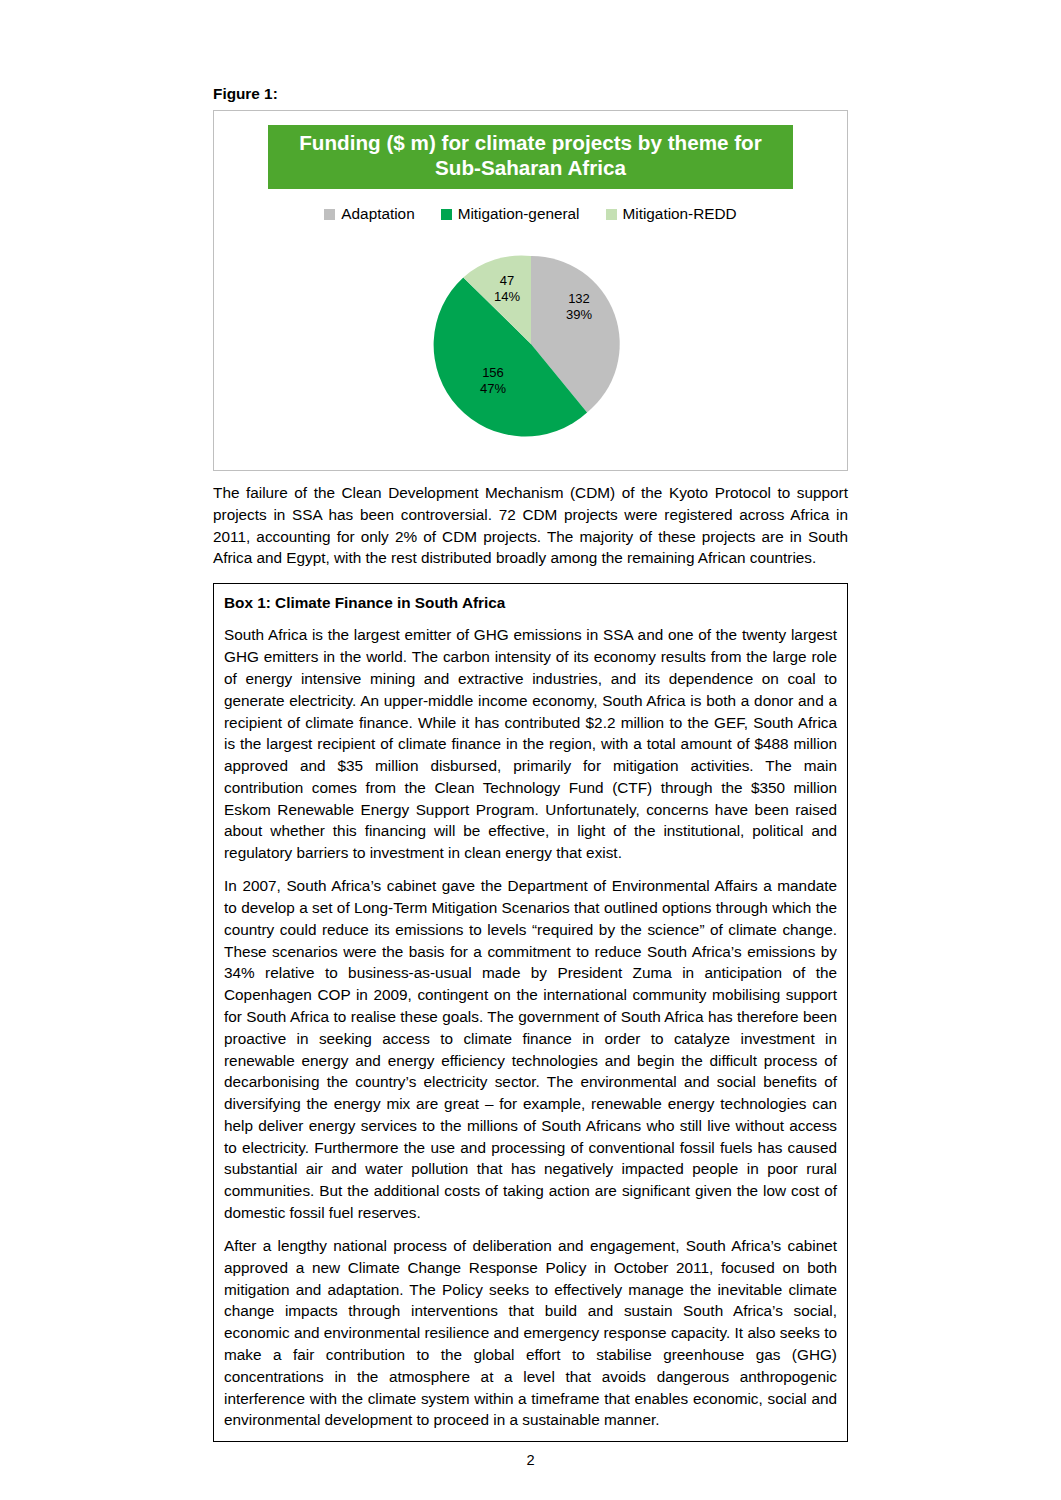Figure 1:
Funding ($ m) for climate projects by theme for Sub-Saharan Africa
Adaptation
Mitigation-general
Mitigation-REDD
132 39% 156 47% 47 14%
The failure of the Clean Development Mechanism (CDM) of the Kyoto Protocol to support projects in SSA has been controversial. 72 CDM projects were registered across Africa in 2011, accounting for only 2% of CDM projects. The majority of these projects are in South Africa and Egypt, with the rest distributed broadly among the remaining African countries.
Box 1: Climate Finance in South Africa
South Africa is the largest emitter of GHG emissions in SSA and one of the twenty largest GHG emitters in the world. The carbon intensity of its economy results from the large role of energy intensive mining and extractive industries, and its dependence on coal to generate electricity. An upper-middle income economy, South Africa is both a donor and a recipient of climate finance. While it has contributed $2.2 million to the GEF, South Africa is the largest recipient of climate finance in the region, with a total amount of $488 million approved and $35 million disbursed, primarily for mitigation activities. The main contribution comes from the Clean Technology Fund (CTF) through the $350 million Eskom Renewable Energy Support Program. Unfortunately, concerns have been raised about whether this financing will be effective, in light of the institutional, political and regulatory barriers to investment in clean energy that exist.
In 2007, South Africa’s cabinet gave the Department of Environmental Affairs a mandate to develop a set of Long-Term Mitigation Scenarios that outlined options through which the country could reduce its emissions to levels “required by the science” of climate change. These scenarios were the basis for a commitment to reduce South Africa’s emissions by 34% relative to business-as-usual made by President Zuma in anticipation of the Copenhagen COP in 2009, contingent on the international community mobilising support for South Africa to realise these goals. The government of South Africa has therefore been proactive in seeking access to climate finance in order to catalyze investment in renewable energy and energy efficiency technologies and begin the difficult process of decarbonising the country’s electricity sector. The environmental and social benefits of diversifying the energy mix are great – for example, renewable energy technologies can help deliver energy services to the millions of South Africans who still live without access to electricity. Furthermore the use and processing of conventional fossil fuels has caused substantial air and water pollution that has negatively impacted people in poor rural communities. But the additional costs of taking action are significant given the low cost of domestic fossil fuel reserves.
After a lengthy national process of deliberation and engagement, South Africa’s cabinet approved a new Climate Change Response Policy in October 2011, focused on both mitigation and adaptation. The Policy seeks to effectively manage the inevitable climate change impacts through interventions that build and sustain South Africa’s social, economic and environmental resilience and emergency response capacity. It also seeks to make a fair contribution to the global effort to stabilise greenhouse gas (GHG) concentrations in the atmosphere at a level that avoids dangerous anthropogenic interference with the climate system within a timeframe that enables economic, social and environmental development to proceed in a sustainable manner.
2